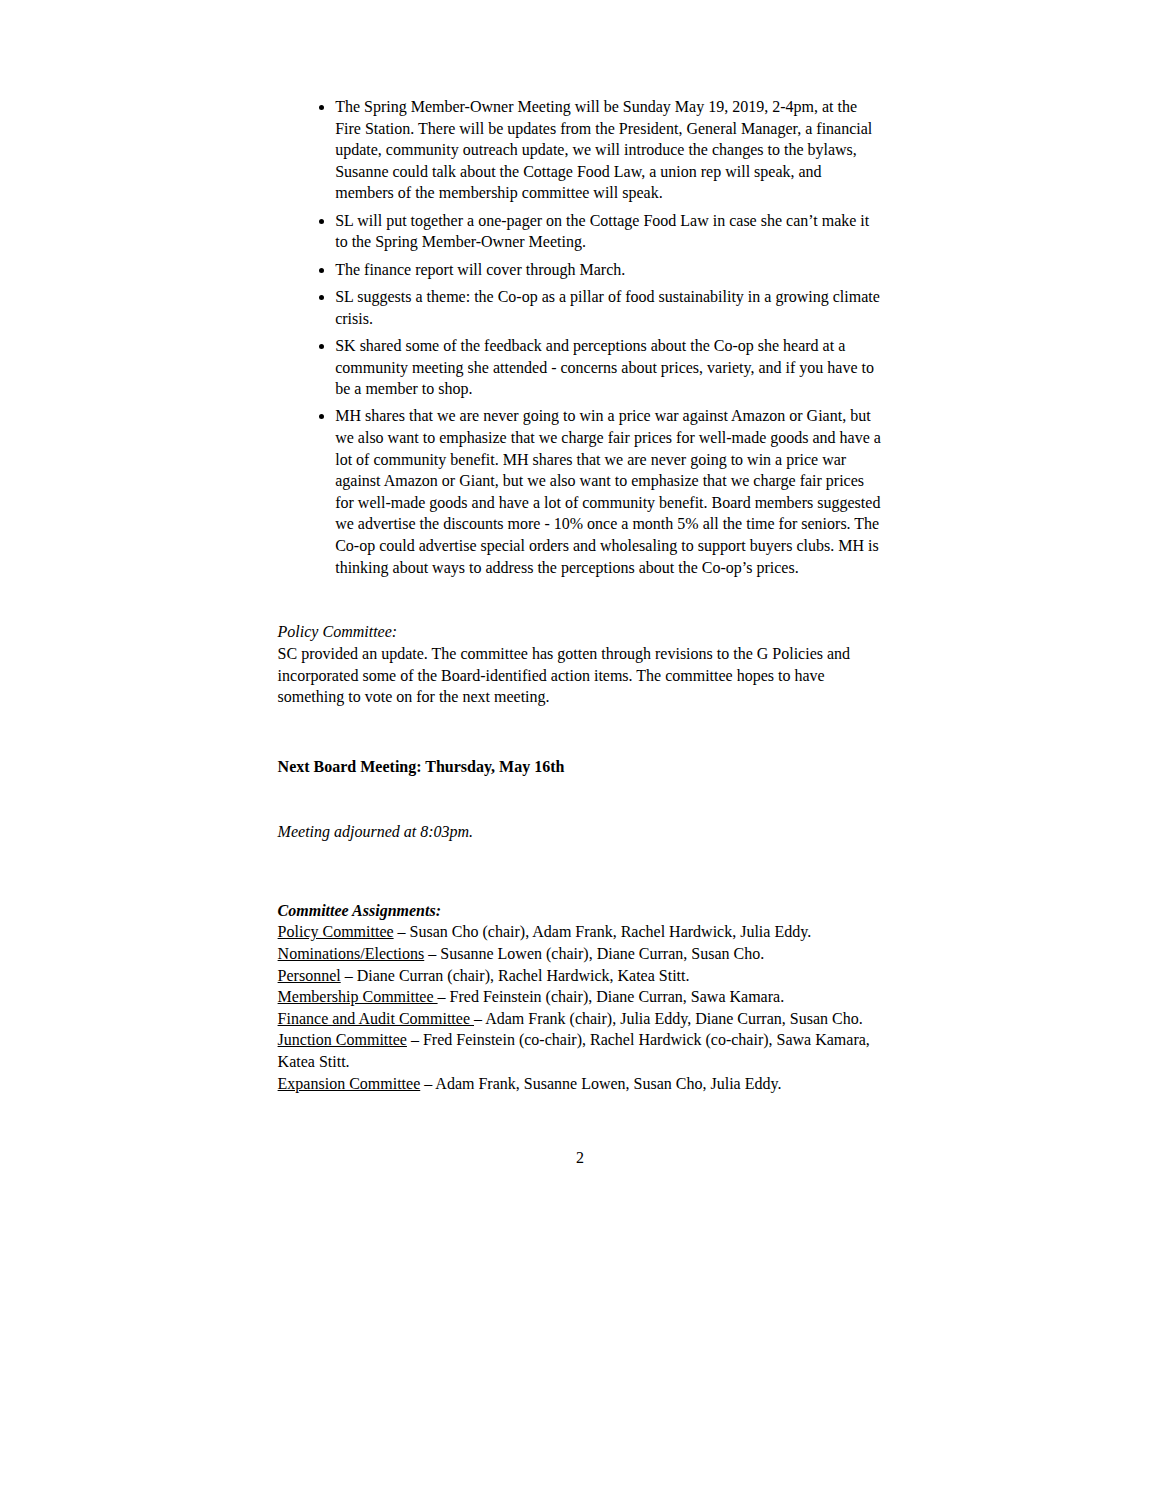The Spring Member-Owner Meeting will be Sunday May 19, 2019, 2-4pm, at the Fire Station. There will be updates from the President, General Manager, a financial update, community outreach update, we will introduce the changes to the bylaws, Susanne could talk about the Cottage Food Law, a union rep will speak, and members of the membership committee will speak.
SL will put together a one-pager on the Cottage Food Law in case she can’t make it to the Spring Member-Owner Meeting.
The finance report will cover through March.
SL suggests a theme: the Co-op as a pillar of food sustainability in a growing climate crisis.
SK shared some of the feedback and perceptions about the Co-op she heard at a community meeting she attended - concerns about prices, variety, and if you have to be a member to shop.
MH shares that we are never going to win a price war against Amazon or Giant, but we also want to emphasize that we charge fair prices for well-made goods and have a lot of community benefit. MH shares that we are never going to win a price war against Amazon or Giant, but we also want to emphasize that we charge fair prices for well-made goods and have a lot of community benefit. Board members suggested we advertise the discounts more - 10% once a month 5% all the time for seniors. The Co-op could advertise special orders and wholesaling to support buyers clubs. MH is thinking about ways to address the perceptions about the Co-op’s prices.
Policy Committee:
SC provided an update. The committee has gotten through revisions to the G Policies and incorporated some of the Board-identified action items. The committee hopes to have something to vote on for the next meeting.
Next Board Meeting: Thursday, May 16th
Meeting adjourned at 8:03pm.
Committee Assignments:
Policy Committee – Susan Cho (chair), Adam Frank, Rachel Hardwick, Julia Eddy.
Nominations/Elections – Susanne Lowen (chair), Diane Curran, Susan Cho.
Personnel – Diane Curran (chair), Rachel Hardwick, Katea Stitt.
Membership Committee – Fred Feinstein (chair), Diane Curran, Sawa Kamara.
Finance and Audit Committee – Adam Frank (chair), Julia Eddy, Diane Curran, Susan Cho.
Junction Committee – Fred Feinstein (co-chair), Rachel Hardwick (co-chair), Sawa Kamara, Katea Stitt.
Expansion Committee – Adam Frank, Susanne Lowen, Susan Cho, Julia Eddy.
2